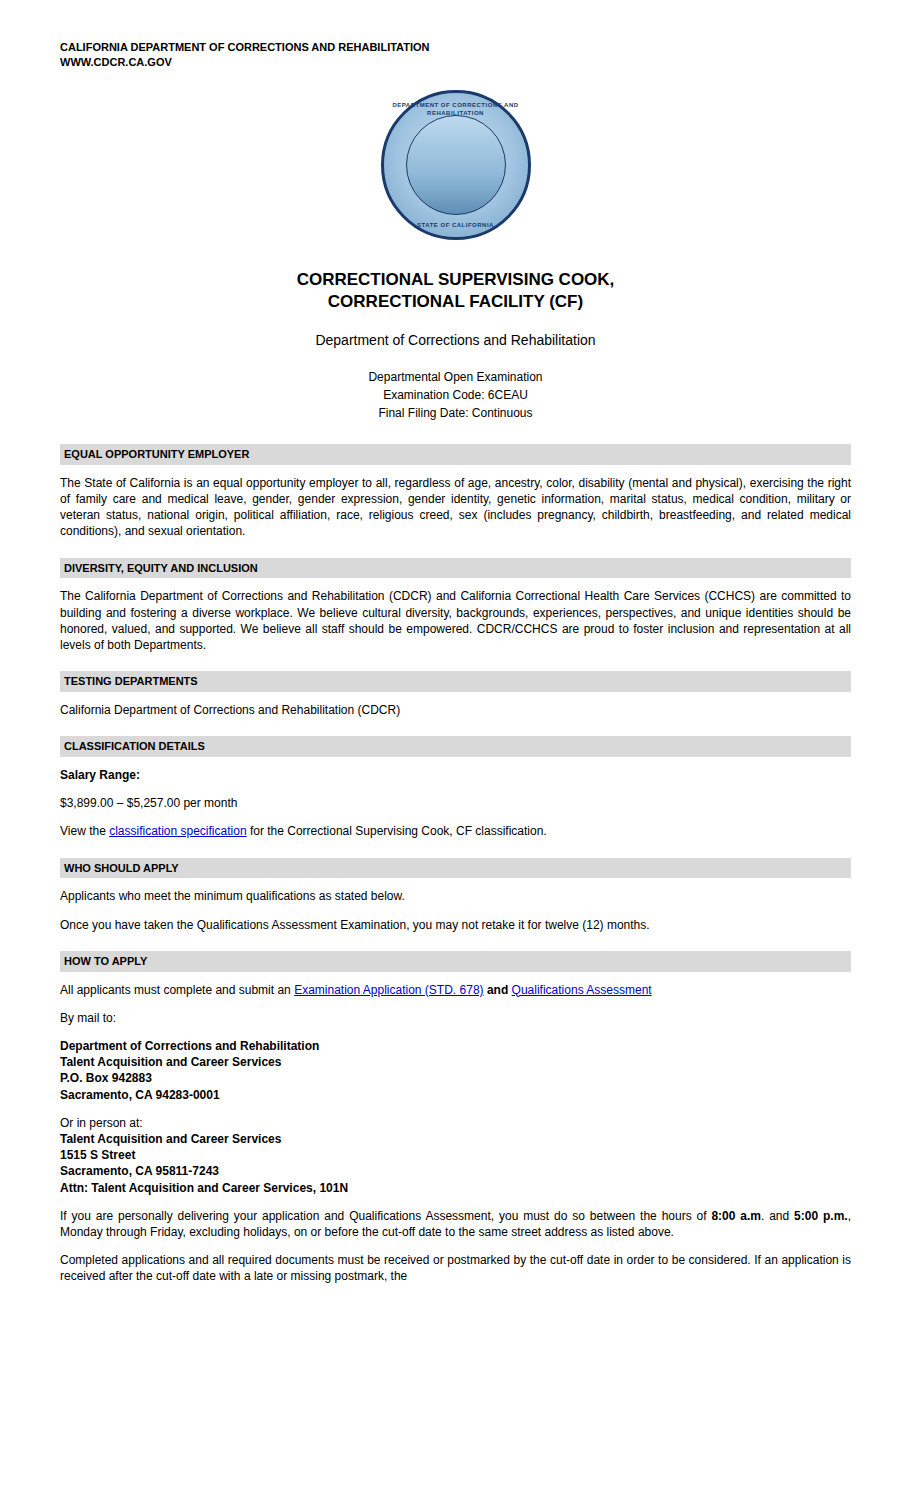CALIFORNIA DEPARTMENT OF CORRECTIONS AND REHABILITATION
WWW.CDCR.CA.GOV
DEPARTMENT OF CORRECTIONS AND REHABILITATION
STATE OF CALIFORNIA
CORRECTIONAL SUPERVISING COOK,
CORRECTIONAL FACILITY (CF)
Department of Corrections and Rehabilitation
Departmental Open Examination
Examination Code: 6CEAU
Final Filing Date: Continuous
Equal Opportunity Employer
The State of California is an equal opportunity employer to all, regardless of age, ancestry, color, disability (mental and physical), exercising the right of family care and medical leave, gender, gender expression, gender identity, genetic information, marital status, medical condition, military or veteran status, national origin, political affiliation, race, religious creed, sex (includes pregnancy, childbirth, breastfeeding, and related medical conditions), and sexual orientation.
Diversity, Equity and Inclusion
The California Department of Corrections and Rehabilitation (CDCR) and California Correctional Health Care Services (CCHCS) are committed to building and fostering a diverse workplace. We believe cultural diversity, backgrounds, experiences, perspectives, and unique identities should be honored, valued, and supported. We believe all staff should be empowered. CDCR/CCHCS are proud to foster inclusion and representation at all levels of both Departments.
Testing Departments
California Department of Corrections and Rehabilitation (CDCR)
Classification Details
Salary Range:
$3,899.00 – $5,257.00 per month
View the classification specification for the Correctional Supervising Cook, CF classification.
Who Should Apply
Applicants who meet the minimum qualifications as stated below.
Once you have taken the Qualifications Assessment Examination, you may not retake it for twelve (12) months.
How to Apply
All applicants must complete and submit an Examination Application (STD. 678) and Qualifications Assessment
By mail to:
Department of Corrections and Rehabilitation
Talent Acquisition and Career Services
P.O. Box 942883
Sacramento, CA 94283-0001
Or in person at:
Talent Acquisition and Career Services
1515 S Street
Sacramento, CA 95811-7243
Attn: Talent Acquisition and Career Services, 101N
If you are personally delivering your application and Qualifications Assessment, you must do so between the hours of 8:00 a.m. and 5:00 p.m., Monday through Friday, excluding holidays, on or before the cut-off date to the same street address as listed above.
Completed applications and all required documents must be received or postmarked by the cut-off date in order to be considered. If an application is received after the cut-off date with a late or missing postmark, the